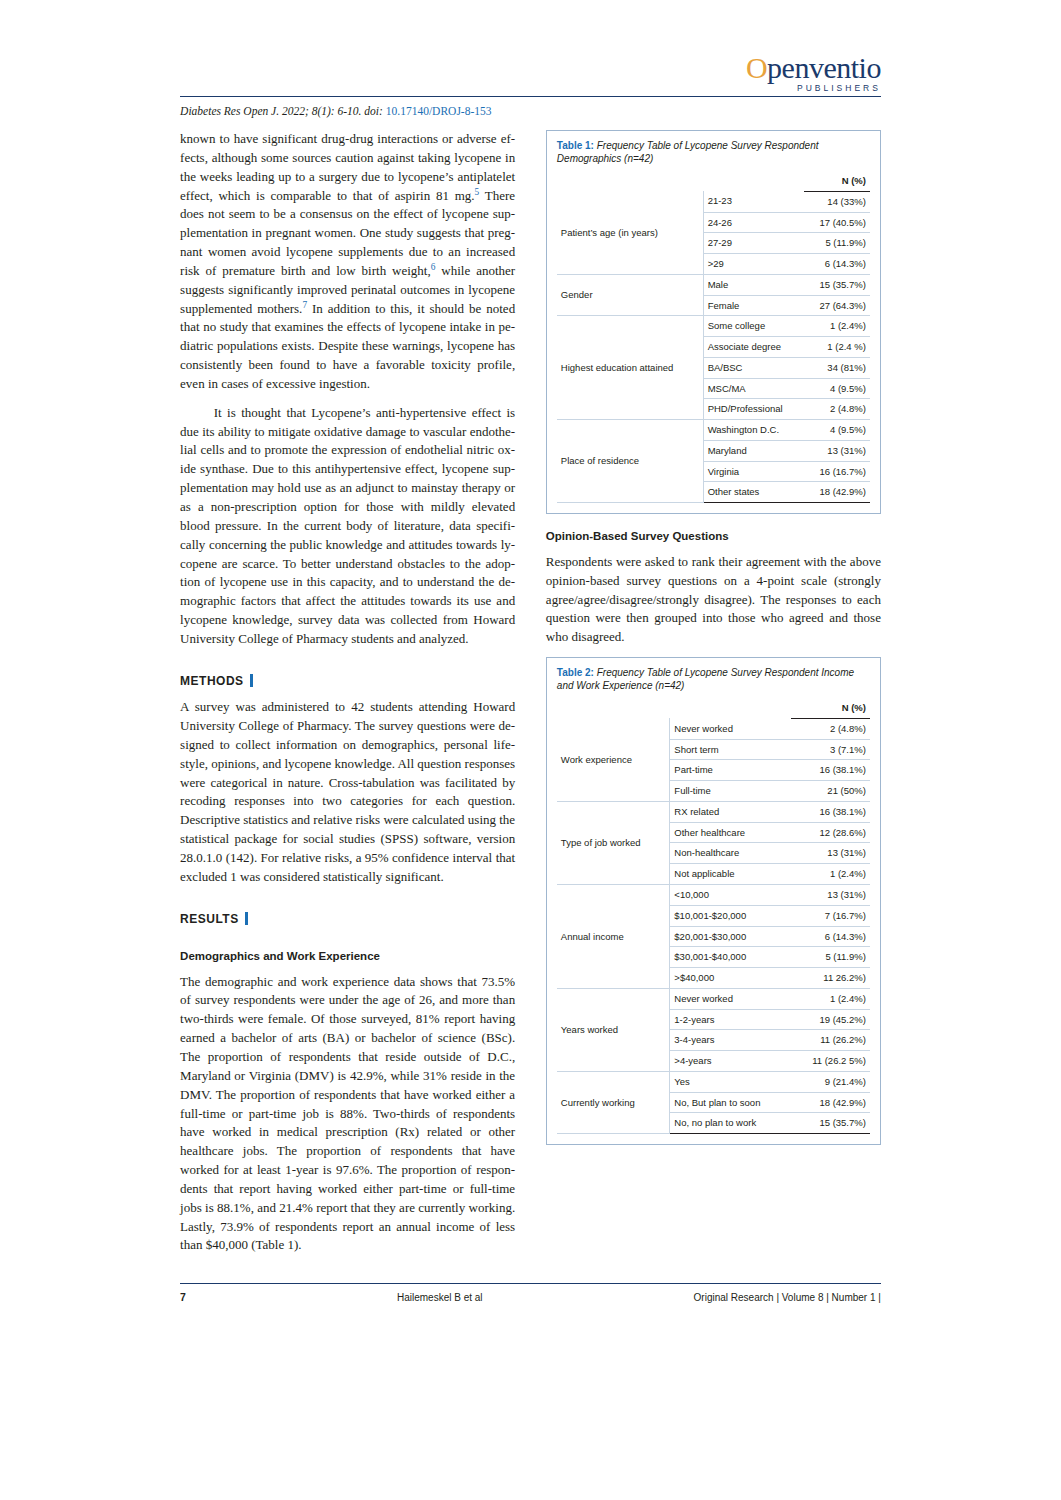Openventio
PUBLISHERS
Diabetes Res Open J. 2022; 8(1): 6-10. doi: 10.17140/DROJ-8-153
known to have significant drug-drug interactions or adverse effects, although some sources caution against taking lycopene in the weeks leading up to a surgery due to lycopene’s antiplatelet effect, which is comparable to that of aspirin 81 mg.5 There does not seem to be a consensus on the effect of lycopene supplementation in pregnant women. One study suggests that pregnant women avoid lycopene supplements due to an increased risk of premature birth and low birth weight,6 while another suggests significantly improved perinatal outcomes in lycopene supplemented mothers.7 In addition to this, it should be noted that no study that examines the effects of lycopene intake in pediatric populations exists. Despite these warnings, lycopene has consistently been found to have a favorable toxicity profile, even in cases of excessive ingestion.
It is thought that Lycopene’s anti-hypertensive effect is due its ability to mitigate oxidative damage to vascular endothelial cells and to promote the expression of endothelial nitric oxide synthase. Due to this antihypertensive effect, lycopene supplementation may hold use as an adjunct to mainstay therapy or as a non-prescription option for those with mildly elevated blood pressure. In the current body of literature, data specifically concerning the public knowledge and attitudes towards lycopene are scarce. To better understand obstacles to the adoption of lycopene use in this capacity, and to understand the demographic factors that affect the attitudes towards its use and lycopene knowledge, survey data was collected from Howard University College of Pharmacy students and analyzed.
METHODS
A survey was administered to 42 students attending Howard University College of Pharmacy. The survey questions were designed to collect information on demographics, personal lifestyle, opinions, and lycopene knowledge. All question responses were categorical in nature. Cross-tabulation was facilitated by recoding responses into two categories for each question. Descriptive statistics and relative risks were calculated using the statistical package for social studies (SPSS) software, version 28.0.1.0 (142). For relative risks, a 95% confidence interval that excluded 1 was considered statistically significant.
RESULTS
Demographics and Work Experience
The demographic and work experience data shows that 73.5% of survey respondents were under the age of 26, and more than two-thirds were female. Of those surveyed, 81% report having earned a bachelor of arts (BA) or bachelor of science (BSc). The proportion of respondents that reside outside of D.C., Maryland or Virginia (DMV) is 42.9%, while 31% reside in the DMV. The proportion of respondents that have worked either a full-time or part-time job is 88%. Two-thirds of respondents have worked in medical prescription (Rx) related or other healthcare jobs. The proportion of respondents that have worked for at least 1-year is 97.6%. The proportion of respondents that report having worked either part-time or full-time jobs is 88.1%, and 21.4% report that they are currently working. Lastly, 73.9% of respondents report an annual income of less than $40,000 (Table 1).
Table 1: Frequency Table of Lycopene Survey Respondent Demographics (n=42)
| | | N (%) |
| --- | --- | --- |
| Patient’s age (in years) | 21-23 | 14 (33%) |
| 24-26 | 17 (40.5%) |
| 27-29 | 5 (11.9%) |
| >29 | 6 (14.3%) |
| Gender | Male | 15 (35.7%) |
| Female | 27 (64.3%) |
| Highest education attained | Some college | 1 (2.4%) |
| Associate degree | 1 (2.4 %) |
| BA/BSC | 34 (81%) |
| MSC/MA | 4 (9.5%) |
| PHD/Professional | 2 (4.8%) |
| Place of residence | Washington D.C. | 4 (9.5%) |
| Maryland | 13 (31%) |
| Virginia | 16 (16.7%) |
| Other states | 18 (42.9%) |
Opinion-Based Survey Questions
Respondents were asked to rank their agreement with the above opinion-based survey questions on a 4-point scale (strongly agree/agree/disagree/strongly disagree). The responses to each question were then grouped into those who agreed and those who disagreed.
Table 2: Frequency Table of Lycopene Survey Respondent Income and Work Experience (n=42)
| | | N (%) |
| --- | --- | --- |
| Work experience | Never worked | 2 (4.8%) |
| Short term | 3 (7.1%) |
| Part-time | 16 (38.1%) |
| Full-time | 21 (50%) |
| Type of job worked | RX related | 16 (38.1%) |
| Other healthcare | 12 (28.6%) |
| Non-healthcare | 13 (31%) |
| Not applicable | 1 (2.4%) |
| Annual income | <10,000 | 13 (31%) |
| $10,001-$20,000 | 7 (16.7%) |
| $20,001-$30,000 | 6 (14.3%) |
| $30,001-$40,000 | 5 (11.9%) |
| >$40,000 | 11 26.2%) |
| Years worked | Never worked | 1 (2.4%) |
| 1-2-years | 19 (45.2%) |
| 3-4-years | 11 (26.2%) |
| >4-years | 11 (26.2 5%) |
| Currently working | Yes | 9 (21.4%) |
| No, But plan to soon | 18 (42.9%) |
| No, no plan to work | 15 (35.7%) |
7
Hailemeskel B et al
Original Research | Volume 8 | Number 1 |